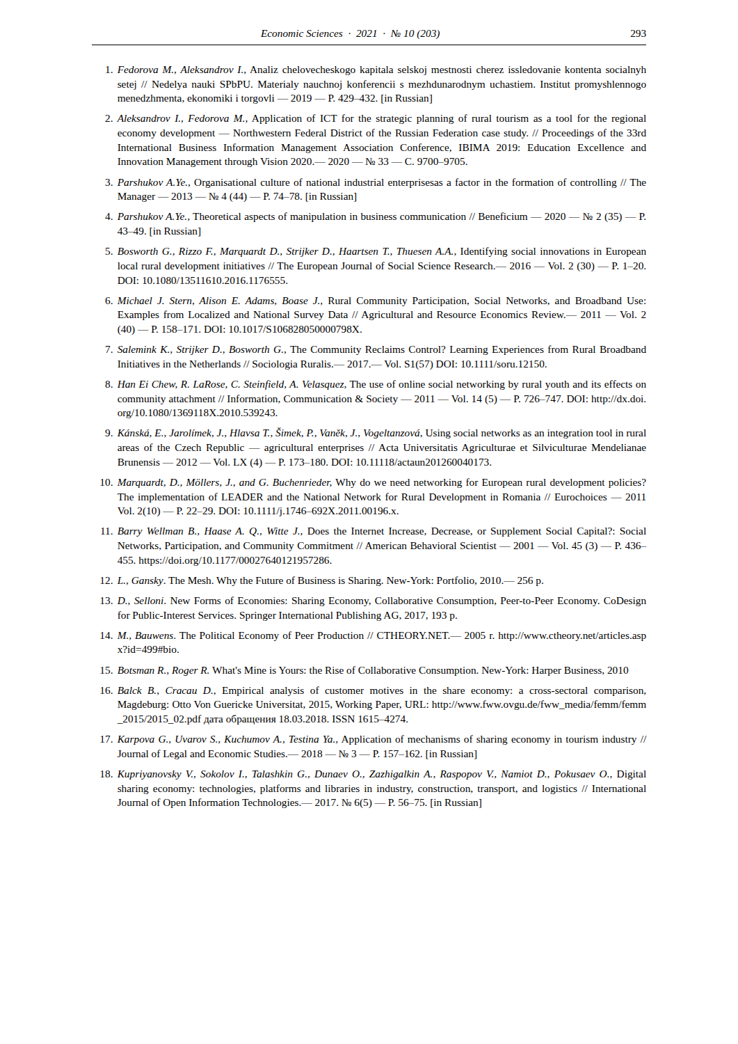Economic Sciences · 2021 · № 10 (203) 293
Fedorova M., Aleksandrov I., Analiz chelovecheskogo kapitala selskoj mestnosti cherez issledovanie kontenta socialnyh setej // Nedelya nauki SPbPU. Materialy nauchnoj konferencii s mezhdunarodnym uchastiem. Institut promyshlennogo menedzhmenta, ekonomiki i torgovli — 2019 — P. 429–432. [in Russian]
Aleksandrov I., Fedorova M., Application of ICT for the strategic planning of rural tourism as a tool for the regional economy development — Northwestern Federal District of the Russian Federation case study. // Proceedings of the 33rd International Business Information Management Association Conference, IBIMA 2019: Education Excellence and Innovation Management through Vision 2020.— 2020 — № 33 — C. 9700–9705.
Parshukov A.Ye., Organisational culture of national industrial enterprisesas a factor in the formation of controlling // The Manager — 2013 — № 4 (44) — P. 74–78. [in Russian]
Parshukov A.Ye., Theoretical aspects of manipulation in business communication // Beneficium — 2020 — № 2 (35) — P. 43–49. [in Russian]
Bosworth G., Rizzo F., Marquardt D., Strijker D., Haartsen T., Thuesen A.A., Identifying social innovations in European local rural development initiatives // The European Journal of Social Science Research.— 2016 — Vol. 2 (30) — P. 1–20. DOI: 10.1080/13511610.2016.1176555.
Michael J. Stern, Alison E. Adams, Boase J., Rural Community Participation, Social Networks, and Broadband Use: Examples from Localized and National Survey Data // Agricultural and Resource Economics Review.— 2011 — Vol. 2 (40) — P. 158–171. DOI: 10.1017/S106828050000798X.
Salemink K., Strijker D., Bosworth G., The Community Reclaims Control? Learning Experiences from Rural Broadband Initiatives in the Netherlands // Sociologia Ruralis.— 2017.— Vol. S1(57) DOI: 10.1111/soru.12150.
Han Ei Chew, R. LaRose, C. Steinfield, A. Velasquez, The use of online social networking by rural youth and its effects on community attachment // Information, Communication & Society — 2011 — Vol. 14 (5) — P. 726–747. DOI: http://dx.doi.org/10.1080/1369118X.2010.539243.
Kánská, E., Jarolímek, J., Hlavsa T., Šimek, P., Vaněk, J., Vogeltanzová, Using social networks as an integration tool in rural areas of the Czech Republic — agricultural enterprises // Acta Universitatis Agriculturae et Silviculturae Mendelianae Brunensis — 2012 — Vol. LX (4) — P. 173–180. DOI: 10.11118/actaun201260040173.
Marquardt, D., Möllers, J., and G. Buchenrieder, Why do we need networking for European rural development policies? The implementation of LEADER and the National Network for Rural Development in Romania // Eurochoices — 2011 Vol. 2(10) — P. 22–29. DOI: 10.1111/j.1746–692X.2011.00196.x.
Barry Wellman B., Haase A. Q., Witte J., Does the Internet Increase, Decrease, or Supplement Social Capital?: Social Networks, Participation, and Community Commitment // American Behavioral Scientist — 2001 — Vol. 45 (3) — P. 436–455. https://doi.org/10.1177/00027640121957286.
L., Gansky. The Mesh. Why the Future of Business is Sharing. New-York: Portfolio, 2010.— 256 p.
D., Selloni. New Forms of Economies: Sharing Economy, Collaborative Consumption, Peer-to-Peer Economy. CoDesign for Public-Interest Services. Springer International Publishing AG, 2017, 193 p.
M., Bauwens. The Political Economy of Peer Production // CTHEORY.NET.— 2005 r. http://www.ctheory.net/articles.aspx?id=499#bio.
Botsman R., Roger R. What's Mine is Yours: the Rise of Collaborative Consumption. New-York: Harper Business, 2010
Balck B., Cracau D., Empirical analysis of customer motives in the share economy: a cross-sectoral comparison, Magdeburg: Otto Von Guericke Universitat, 2015, Working Paper, URL: http://www.fww.ovgu.de/fww_media/femm/femm_2015/2015_02.pdf дата обращения 18.03.2018. ISSN 1615–4274.
Karpova G., Uvarov S., Kuchumov A., Testina Ya., Application of mechanisms of sharing economy in tourism industry // Journal of Legal and Economic Studies.— 2018 — № 3 — P. 157–162. [in Russian]
Kupriyanovsky V., Sokolov I., Talashkin G., Dunaev O., Zazhigalkin A., Raspopov V., Namiot D., Pokusaev O., Digital sharing economy: technologies, platforms and libraries in industry, construction, transport, and logistics // International Journal of Open Information Technologies.— 2017. № 6(5) — P. 56–75. [in Russian]